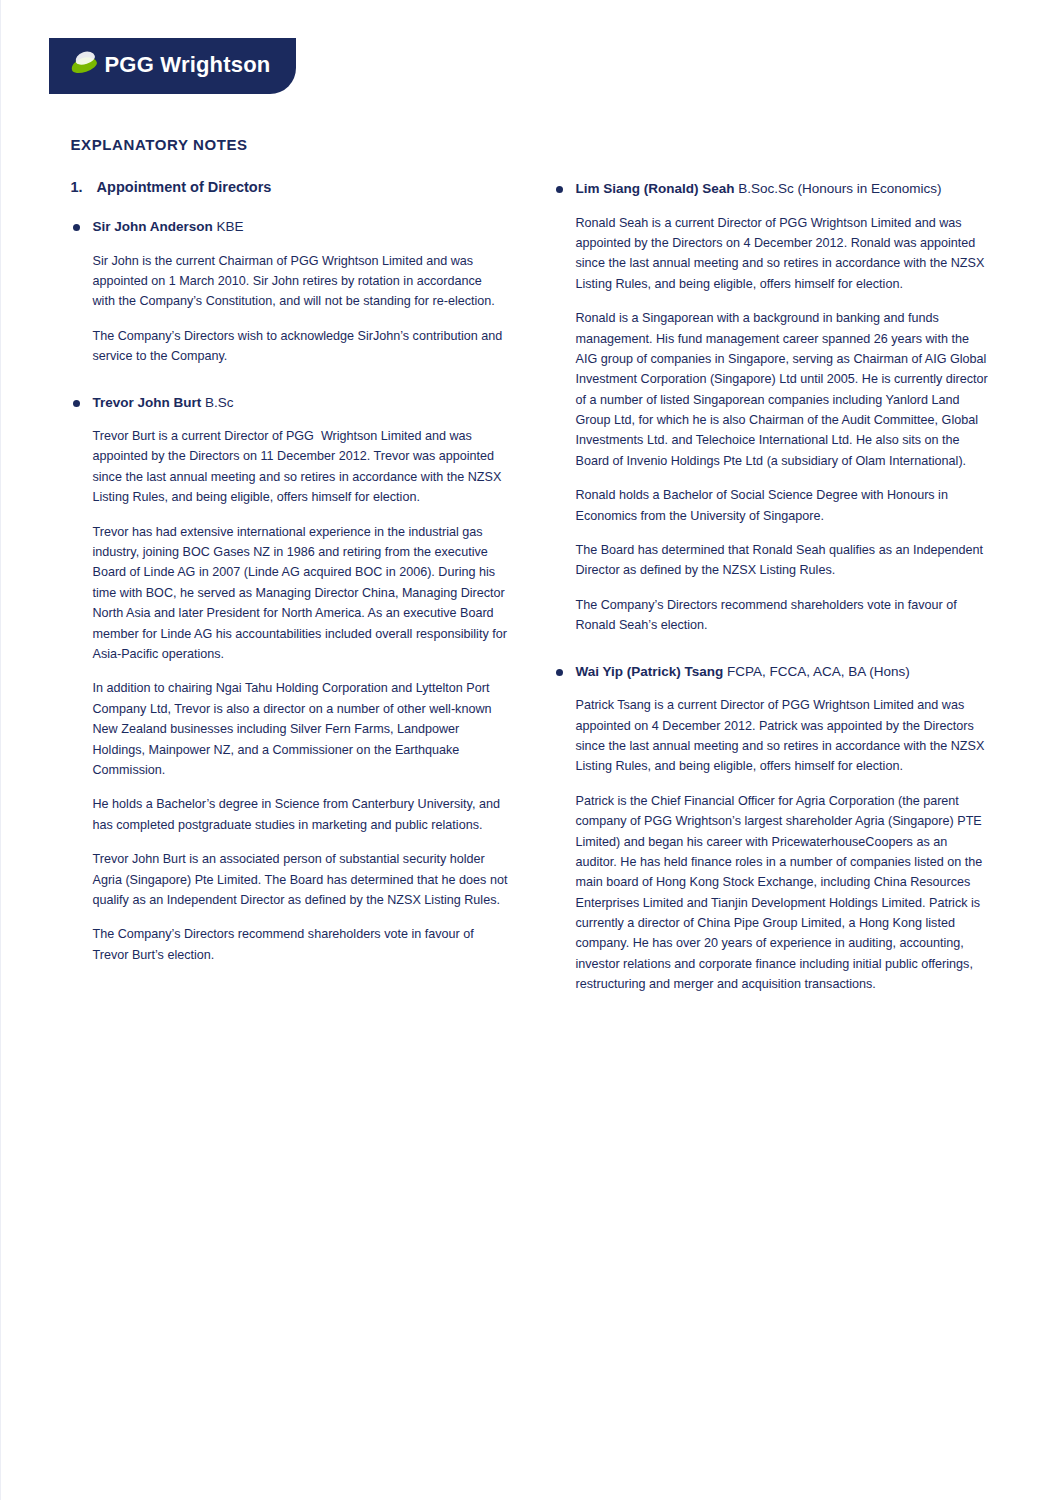PGG Wrightson
Explanatory Notes
1. Appointment of Directors
Sir John Anderson KBE
Sir John is the current Chairman of PGG Wrightson Limited and was appointed on 1 March 2010. Sir John retires by rotation in accordance with the Company’s Constitution, and will not be standing for re-election.
The Company’s Directors wish to acknowledge SirJohn’s contribution and service to the Company.
Trevor John Burt B.Sc
Trevor Burt is a current Director of PGG Wrightson Limited and was appointed by the Directors on 11 December 2012. Trevor was appointed since the last annual meeting and so retires in accordance with the NZSX Listing Rules, and being eligible, offers himself for election.
Trevor has had extensive international experience in the industrial gas industry, joining BOC Gases NZ in 1986 and retiring from the executive Board of Linde AG in 2007 (Linde AG acquired BOC in 2006). During his time with BOC, he served as Managing Director China, Managing Director North Asia and later President for North America. As an executive Board member for Linde AG his accountabilities included overall responsibility for Asia-Pacific operations.
In addition to chairing Ngai Tahu Holding Corporation and Lyttelton Port Company Ltd, Trevor is also a director on a number of other well-known New Zealand businesses including Silver Fern Farms, Landpower Holdings, Mainpower NZ, and a Commissioner on the Earthquake Commission.
He holds a Bachelor’s degree in Science from Canterbury University, and has completed postgraduate studies in marketing and public relations.
Trevor John Burt is an associated person of substantial security holder Agria (Singapore) Pte Limited. The Board has determined that he does not qualify as an Independent Director as defined by the NZSX Listing Rules.
The Company’s Directors recommend shareholders vote in favour of Trevor Burt’s election.
Lim Siang (Ronald) Seah B.Soc.Sc (Honours in Economics)
Ronald Seah is a current Director of PGG Wrightson Limited and was appointed by the Directors on 4 December 2012. Ronald was appointed since the last annual meeting and so retires in accordance with the NZSX Listing Rules, and being eligible, offers himself for election.
Ronald is a Singaporean with a background in banking and funds management. His fund management career spanned 26 years with the AIG group of companies in Singapore, serving as Chairman of AIG Global Investment Corporation (Singapore) Ltd until 2005. He is currently director of a number of listed Singaporean companies including Yanlord Land Group Ltd, for which he is also Chairman of the Audit Committee, Global Investments Ltd. and Telechoice International Ltd. He also sits on the Board of Invenio Holdings Pte Ltd (a subsidiary of Olam International).
Ronald holds a Bachelor of Social Science Degree with Honours in Economics from the University of Singapore.
The Board has determined that Ronald Seah qualifies as an Independent Director as defined by the NZSX Listing Rules.
The Company’s Directors recommend shareholders vote in favour of Ronald Seah’s election.
Wai Yip (Patrick) Tsang FCPA, FCCA, ACA, BA (Hons)
Patrick Tsang is a current Director of PGG Wrightson Limited and was appointed on 4 December 2012. Patrick was appointed by the Directors since the last annual meeting and so retires in accordance with the NZSX Listing Rules, and being eligible, offers himself for election.
Patrick is the Chief Financial Officer for Agria Corporation (the parent company of PGG Wrightson’s largest shareholder Agria (Singapore) PTE Limited) and began his career with PricewaterhouseCoopers as an auditor. He has held finance roles in a number of companies listed on the main board of Hong Kong Stock Exchange, including China Resources Enterprises Limited and Tianjin Development Holdings Limited. Patrick is currently a director of China Pipe Group Limited, a Hong Kong listed company. He has over 20 years of experience in auditing, accounting, investor relations and corporate finance including initial public offerings, restructuring and merger and acquisition transactions.